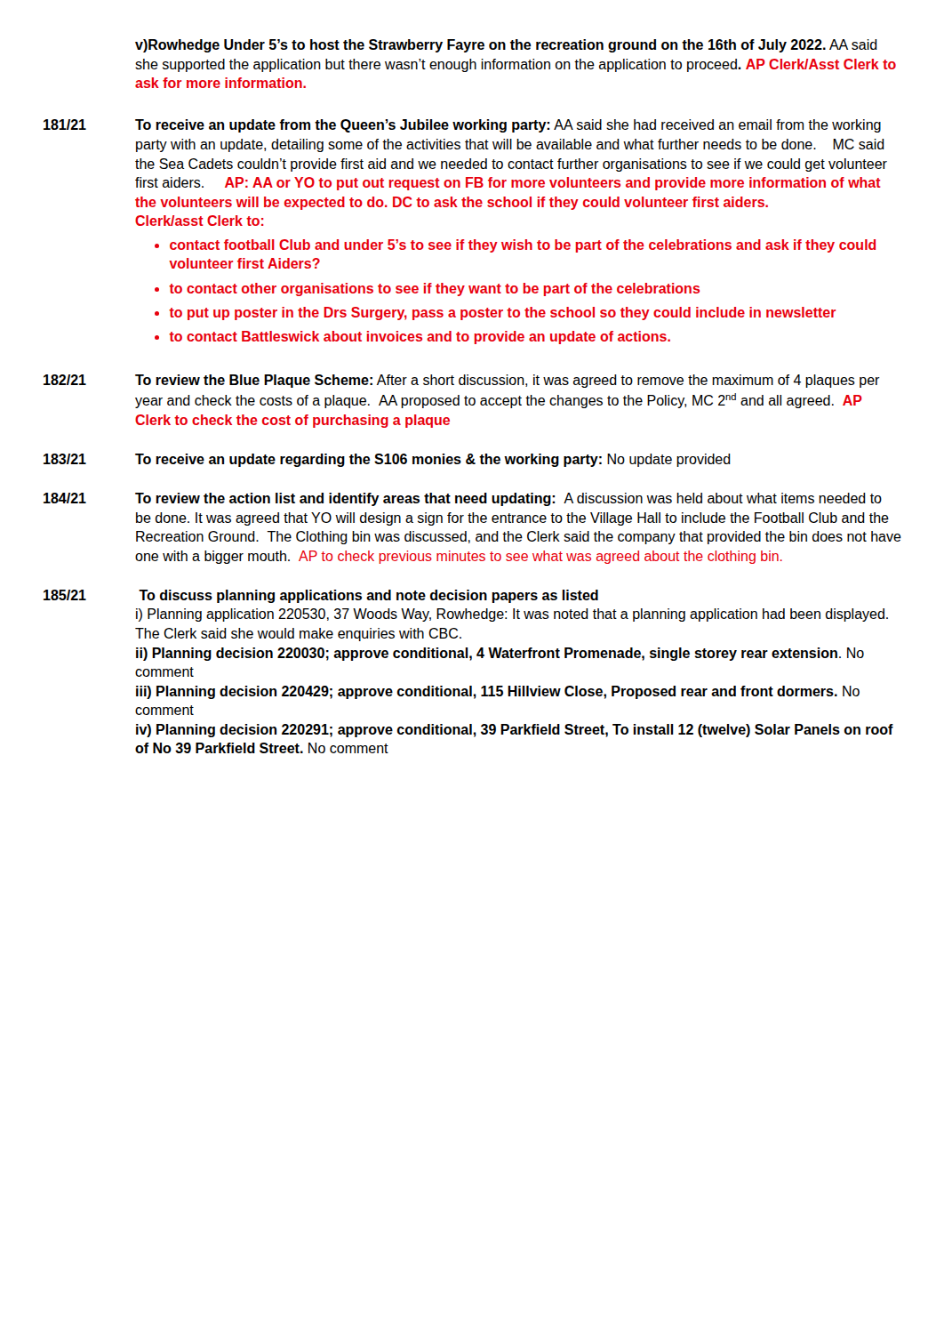v)Rowhedge Under 5’s to host the Strawberry Fayre on the recreation ground on the 16th of July 2022. AA said she supported the application but there wasn’t enough information on the application to proceed. AP Clerk/Asst Clerk to ask for more information.
181/21
To receive an update from the Queen’s Jubilee working party: AA said she had received an email from the working party with an update, detailing some of the activities that will be available and what further needs to be done. MC said the Sea Cadets couldn’t provide first aid and we needed to contact further organisations to see if we could get volunteer first aiders. AP: AA or YO to put out request on FB for more volunteers and provide more information of what the volunteers will be expected to do. DC to ask the school if they could volunteer first aiders.
Clerk/asst Clerk to:
contact football Club and under 5’s to see if they wish to be part of the celebrations and ask if they could volunteer first Aiders?
to contact other organisations to see if they want to be part of the celebrations
to put up poster in the Drs Surgery, pass a poster to the school so they could include in newsletter
to contact Battleswick about invoices and to provide an update of actions.
182/21
To review the Blue Plaque Scheme: After a short discussion, it was agreed to remove the maximum of 4 plaques per year and check the costs of a plaque. AA proposed to accept the changes to the Policy, MC 2nd and all agreed. AP Clerk to check the cost of purchasing a plaque
183/21
To receive an update regarding the S106 monies & the working party: No update provided
184/21
To review the action list and identify areas that need updating: A discussion was held about what items needed to be done. It was agreed that YO will design a sign for the entrance to the Village Hall to include the Football Club and the Recreation Ground. The Clothing bin was discussed, and the Clerk said the company that provided the bin does not have one with a bigger mouth. AP to check previous minutes to see what was agreed about the clothing bin.
185/21
To discuss planning applications and note decision papers as listed
i) Planning application 220530, 37 Woods Way, Rowhedge: It was noted that a planning application had been displayed. The Clerk said she would make enquiries with CBC.
ii) Planning decision 220030; approve conditional, 4 Waterfront Promenade, single storey rear extension. No comment
iii) Planning decision 220429; approve conditional, 115 Hillview Close, Proposed rear and front dormers. No comment
iv) Planning decision 220291; approve conditional, 39 Parkfield Street, To install 12 (twelve) Solar Panels on roof of No 39 Parkfield Street. No comment